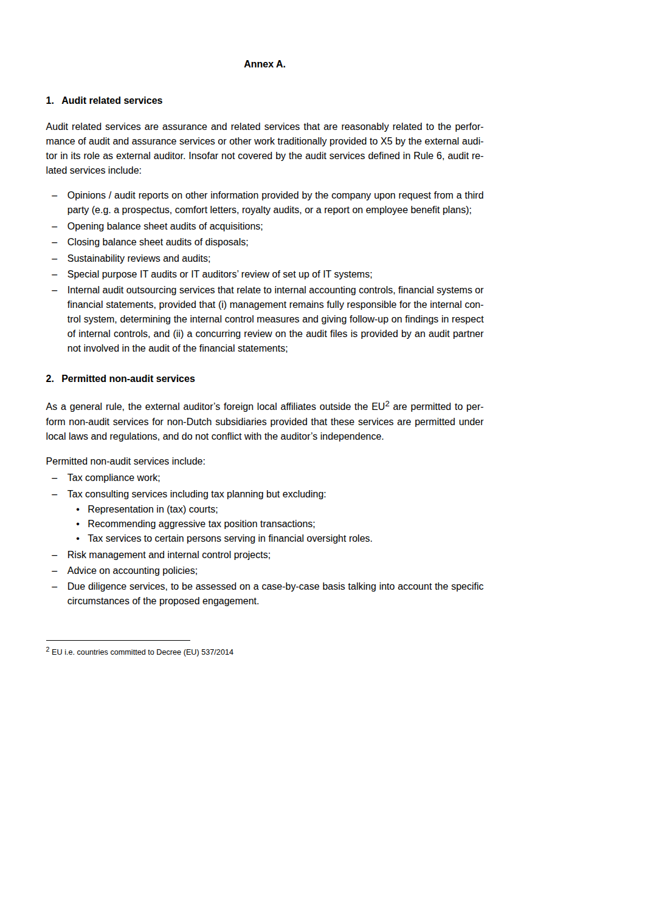Annex A.
1. Audit related services
Audit related services are assurance and related services that are reasonably related to the performance of audit and assurance services or other work traditionally provided to X5 by the external auditor in its role as external auditor. Insofar not covered by the audit services defined in Rule 6, audit related services include:
Opinions / audit reports on other information provided by the company upon request from a third party (e.g. a prospectus, comfort letters, royalty audits, or a report on employee benefit plans);
Opening balance sheet audits of acquisitions;
Closing balance sheet audits of disposals;
Sustainability reviews and audits;
Special purpose IT audits or IT auditors’ review of set up of IT systems;
Internal audit outsourcing services that relate to internal accounting controls, financial systems or financial statements, provided that (i) management remains fully responsible for the internal control system, determining the internal control measures and giving follow-up on findings in respect of internal controls, and (ii) a concurring review on the audit files is provided by an audit partner not involved in the audit of the financial statements;
2. Permitted non-audit services
As a general rule, the external auditor’s foreign local affiliates outside the EU2 are permitted to perform non-audit services for non-Dutch subsidiaries provided that these services are permitted under local laws and regulations, and do not conflict with the auditor’s independence.
Permitted non-audit services include:
Tax compliance work;
Tax consulting services including tax planning but excluding:
Representation in (tax) courts;
Recommending aggressive tax position transactions;
Tax services to certain persons serving in financial oversight roles.
Risk management and internal control projects;
Advice on accounting policies;
Due diligence services, to be assessed on a case-by-case basis talking into account the specific circumstances of the proposed engagement.
2 EU i.e. countries committed to Decree (EU) 537/2014